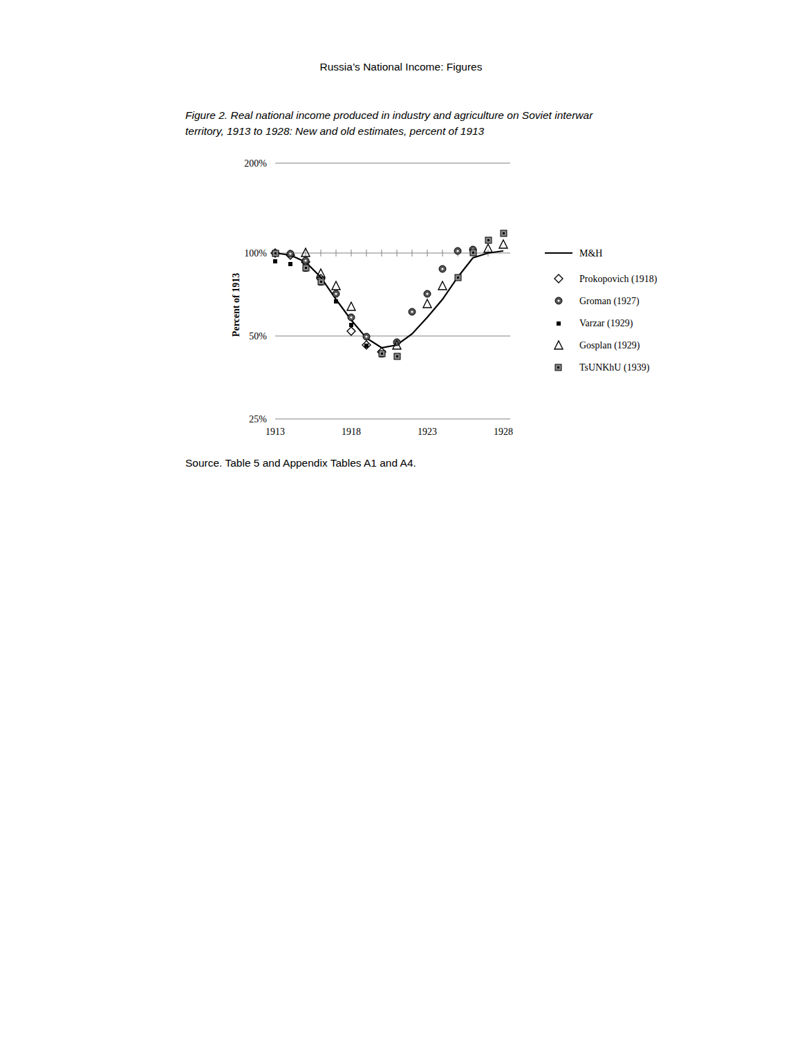Russia’s National Income: Figures
Figure 2. Real national income produced in industry and agriculture on Soviet interwar territory, 1913 to 1928: New and old estimates, percent of 1913
200% 100% 50% 25% Percent of 1913 1913 1918 1923 1928 M&H Prokopovich (1918) Groman (1927) Varzar (1929) Gosplan (1929) TsUNKhU (1939)
Source. Table 5 and Appendix Tables A1 and A4.